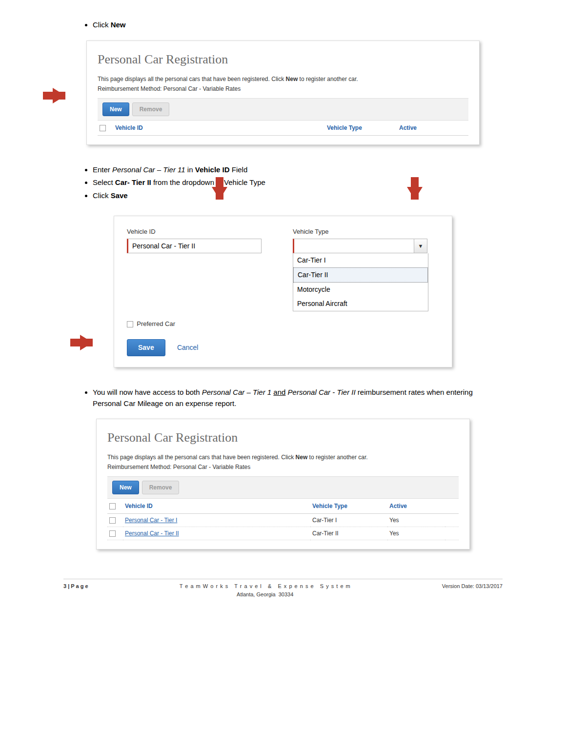Click New
Personal Car Registration
This page displays all the personal cars that have been registered. Click New to register another car.
Reimbursement Method: Personal Car - Variable Rates
New Remove
| | Vehicle ID | Vehicle Type | Active | |
| --- | --- | --- | --- | --- |
Enter Personal Car – Tier 11 in Vehicle ID Field
Select Car- Tier II from the dropdown in Vehicle Type
Click Save
Vehicle ID
Vehicle Type
▼
Car-Tier I
Car-Tier II
Motorcycle
Personal Aircraft
Preferred Car
Save Cancel
You will now have access to both Personal Car – Tier 1 and Personal Car - Tier II reimbursement rates when entering Personal Car Mileage on an expense report.
Personal Car Registration
This page displays all the personal cars that have been registered. Click New to register another car.
Reimbursement Method: Personal Car - Variable Rates
New Remove
| | Vehicle ID | Vehicle Type | Active | |
| --- | --- | --- | --- | --- |
| | Personal Car - Tier I | Car-Tier I | Yes | |
| | Personal Car - Tier II | Car-Tier II | Yes | |
3 | P a g e
T e a m W o r k s T r a v e l & E x p e n s e S y s t e m Atlanta, Georgia 30334
Version Date: 03/13/2017